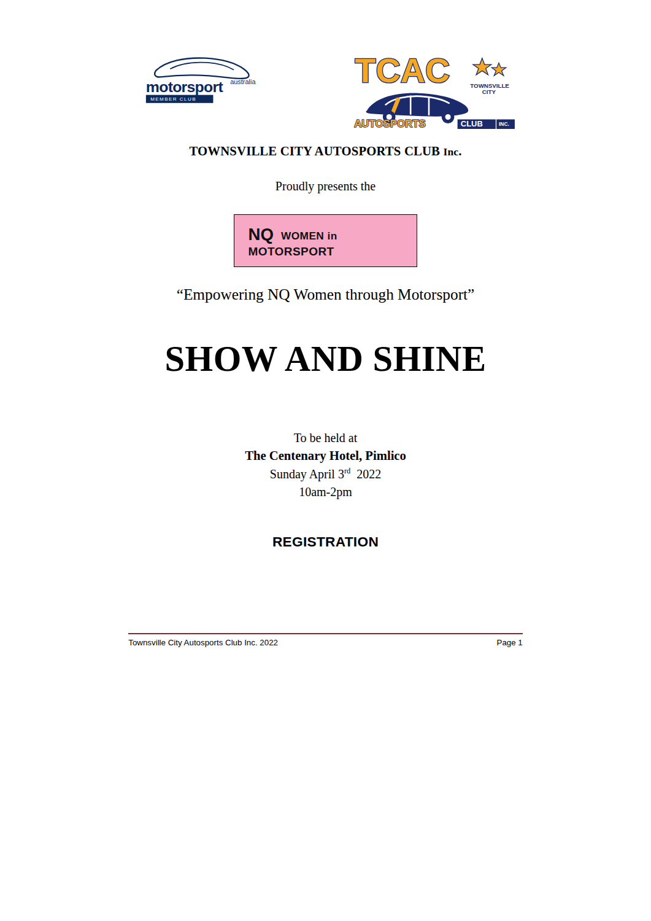motorsport australia MEMBER CLUB
TCAC TOWNSVILLE CITY AUTOSPORTS CLUB INC.
TOWNSVILLE CITY AUTOSPORTS CLUB Inc.
Proudly presents the
NQ WOMEN in MOTORSPORT
“Empowering NQ Women through Motorsport”
SHOW AND SHINE
To be held at
The Centenary Hotel, Pimlico
Sunday April 3rd 2022
10am-2pm
REGISTRATION
Townsville City Autosports Club Inc. 2022 Page 1